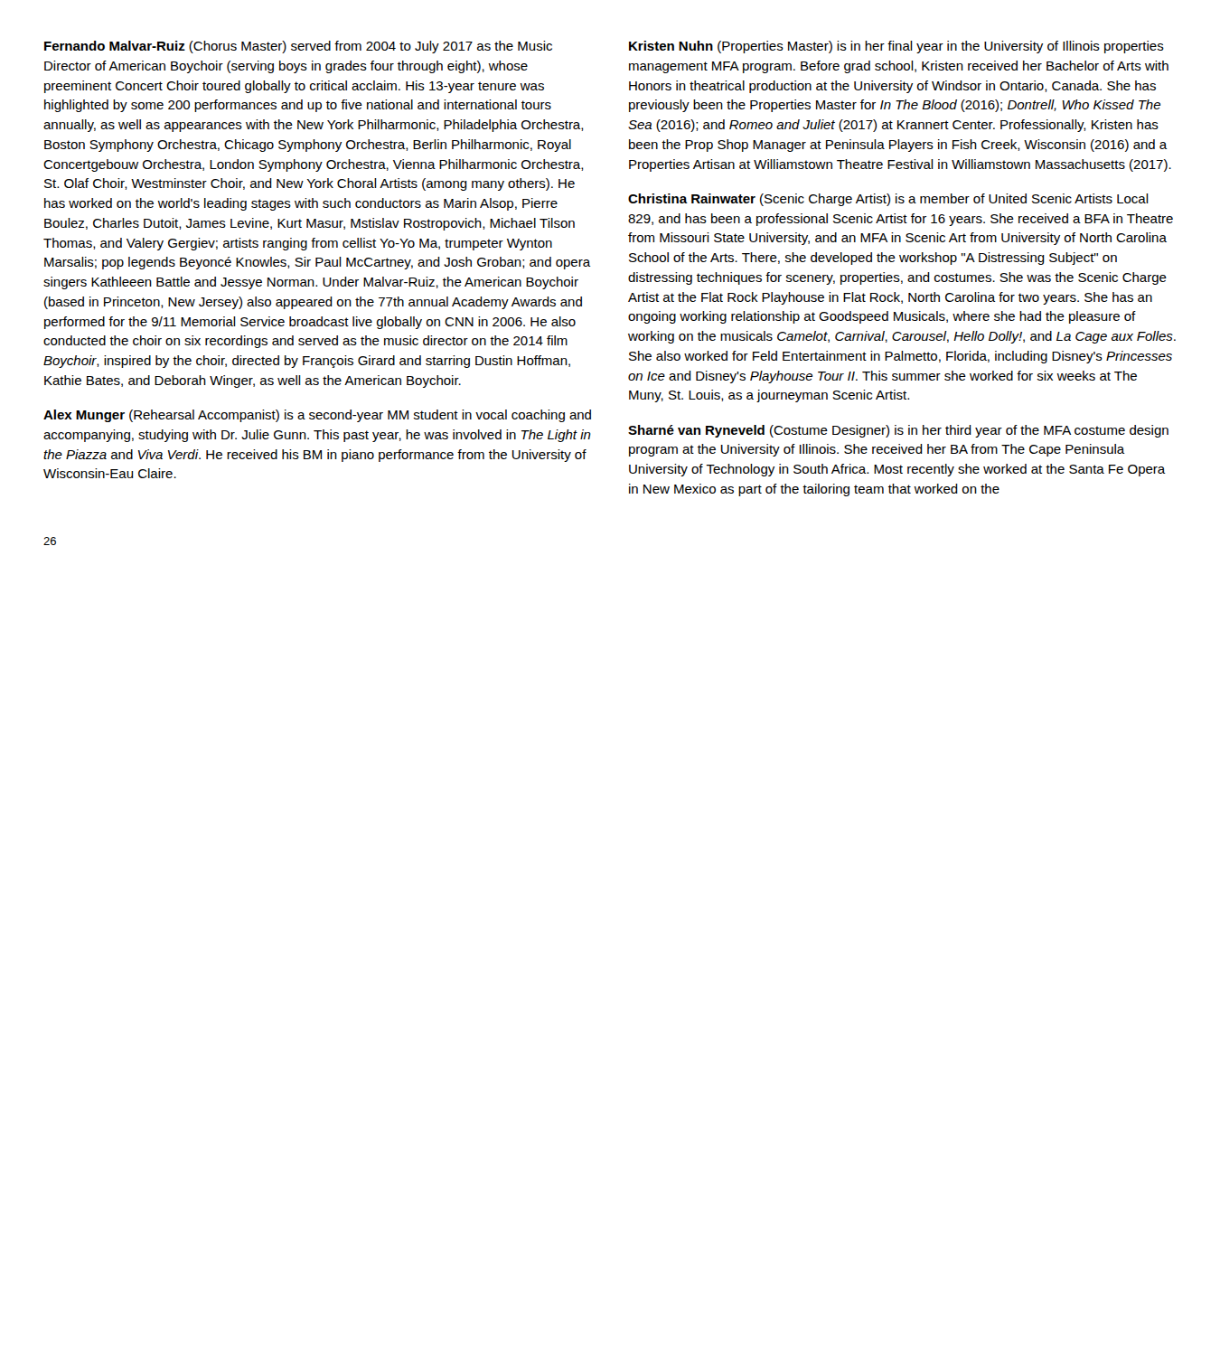Fernando Malvar-Ruiz (Chorus Master) served from 2004 to July 2017 as the Music Director of American Boychoir (serving boys in grades four through eight), whose preeminent Concert Choir toured globally to critical acclaim. His 13-year tenure was highlighted by some 200 performances and up to five national and international tours annually, as well as appearances with the New York Philharmonic, Philadelphia Orchestra, Boston Symphony Orchestra, Chicago Symphony Orchestra, Berlin Philharmonic, Royal Concertgebouw Orchestra, London Symphony Orchestra, Vienna Philharmonic Orchestra, St. Olaf Choir, Westminster Choir, and New York Choral Artists (among many others). He has worked on the world's leading stages with such conductors as Marin Alsop, Pierre Boulez, Charles Dutoit, James Levine, Kurt Masur, Mstislav Rostropovich, Michael Tilson Thomas, and Valery Gergiev; artists ranging from cellist Yo-Yo Ma, trumpeter Wynton Marsalis; pop legends Beyoncé Knowles, Sir Paul McCartney, and Josh Groban; and opera singers Kathleeen Battle and Jessye Norman. Under Malvar-Ruiz, the American Boychoir (based in Princeton, New Jersey) also appeared on the 77th annual Academy Awards and performed for the 9/11 Memorial Service broadcast live globally on CNN in 2006. He also conducted the choir on six recordings and served as the music director on the 2014 film Boychoir, inspired by the choir, directed by François Girard and starring Dustin Hoffman, Kathie Bates, and Deborah Winger, as well as the American Boychoir.
Alex Munger (Rehearsal Accompanist) is a second-year MM student in vocal coaching and accompanying, studying with Dr. Julie Gunn. This past year, he was involved in The Light in the Piazza and Viva Verdi. He received his BM in piano performance from the University of Wisconsin-Eau Claire.
Kristen Nuhn (Properties Master) is in her final year in the University of Illinois properties management MFA program. Before grad school, Kristen received her Bachelor of Arts with Honors in theatrical production at the University of Windsor in Ontario, Canada. She has previously been the Properties Master for In The Blood (2016); Dontrell, Who Kissed The Sea (2016); and Romeo and Juliet (2017) at Krannert Center. Professionally, Kristen has been the Prop Shop Manager at Peninsula Players in Fish Creek, Wisconsin (2016) and a Properties Artisan at Williamstown Theatre Festival in Williamstown Massachusetts (2017).
Christina Rainwater (Scenic Charge Artist) is a member of United Scenic Artists Local 829, and has been a professional Scenic Artist for 16 years. She received a BFA in Theatre from Missouri State University, and an MFA in Scenic Art from University of North Carolina School of the Arts. There, she developed the workshop "A Distressing Subject" on distressing techniques for scenery, properties, and costumes. She was the Scenic Charge Artist at the Flat Rock Playhouse in Flat Rock, North Carolina for two years. She has an ongoing working relationship at Goodspeed Musicals, where she had the pleasure of working on the musicals Camelot, Carnival, Carousel, Hello Dolly!, and La Cage aux Folles. She also worked for Feld Entertainment in Palmetto, Florida, including Disney's Princesses on Ice and Disney's Playhouse Tour II. This summer she worked for six weeks at The Muny, St. Louis, as a journeyman Scenic Artist.
Sharné van Ryneveld (Costume Designer) is in her third year of the MFA costume design program at the University of Illinois. She received her BA from The Cape Peninsula University of Technology in South Africa. Most recently she worked at the Santa Fe Opera in New Mexico as part of the tailoring team that worked on the
26